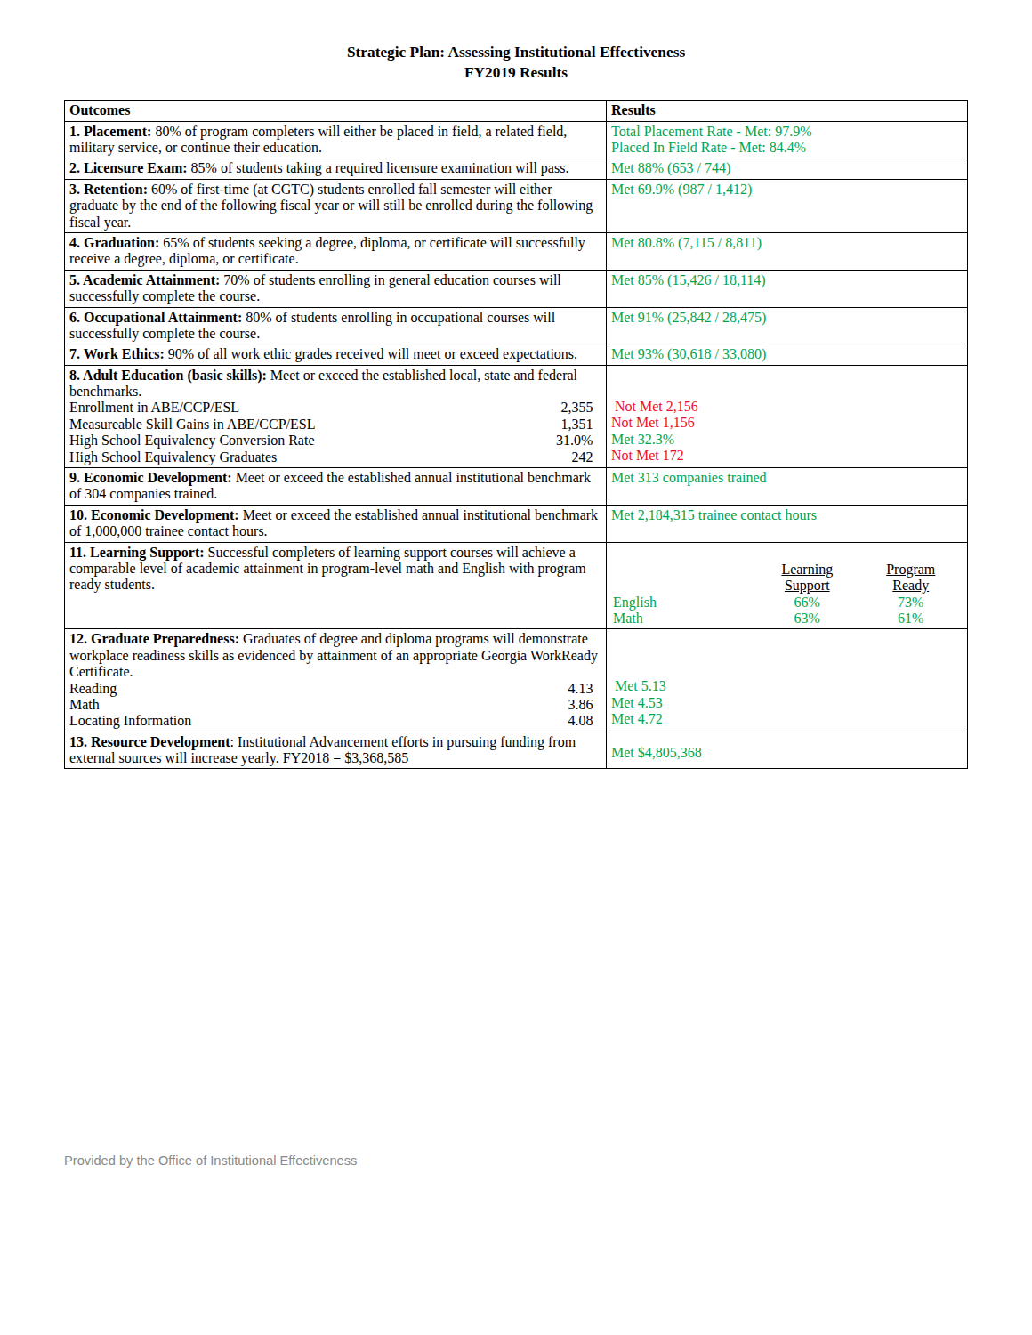Strategic Plan: Assessing Institutional EffectivenessFY2019 Results
| Outcomes | Results |
| --- | --- |
| 1. Placement: 80% of program completers will either be placed in field, a related field, military service, or continue their education. | Total Placement Rate - Met: 97.9% Placed In Field Rate - Met: 84.4% |
| 2. Licensure Exam: 85% of students taking a required licensure examination will pass. | Met 88% (653 / 744) |
| 3. Retention: 60% of first-time (at CGTC) students enrolled fall semester will either graduate by the end of the following fiscal year or will still be enrolled during the following fiscal year. | Met 69.9% (987 / 1,412) |
| 4. Graduation: 65% of students seeking a degree, diploma, or certificate will successfully receive a degree, diploma, or certificate. | Met 80.8% (7,115 / 8,811) |
| 5. Academic Attainment: 70% of students enrolling in general education courses will successfully complete the course. | Met 85% (15,426 / 18,114) |
| 6. Occupational Attainment: 80% of students enrolling in occupational courses will successfully complete the course. | Met 91% (25,842 / 28,475) |
| 7. Work Ethics: 90% of all work ethic grades received will meet or exceed expectations. | Met 93% (30,618 / 33,080) |
| 8. Adult Education (basic skills): Meet or exceed the established local, state and federal benchmarks. / Enrollment in ABE/CCP/ESL / 2,355 / / Measureable Skill Gains in ABE/CCP/ESL / 1,351 / / High School Equivalency Conversion Rate / 31.0% / / High School Equivalency Graduates / 242 / | Not Met 2,156 Not Met 1,156 Met 32.3% Not Met 172 |
| 9. Economic Development: Meet or exceed the established annual institutional benchmark of 304 companies trained. | Met 313 companies trained |
| 10. Economic Development: Meet or exceed the established annual institutional benchmark of 1,000,000 trainee contact hours. | Met 2,184,315 trainee contact hours |
| 11. Learning Support: Successful completers of learning support courses will achieve a comparable level of academic attainment in program-level math and English with program ready students. | / / Learning / Program / / / Support / Ready / / English / 66% / 73% / / Math / 63% / 61% / |
| 12. Graduate Preparedness: Graduates of degree and diploma programs will demonstrate workplace readiness skills as evidenced by attainment of an appropriate Georgia WorkReady Certificate. / Reading / 4.13 / / Math / 3.86 / / Locating Information / 4.08 / | Met 5.13 Met 4.53 Met 4.72 |
| 13. Resource Development : Institutional Advancement efforts in pursuing funding from external sources will increase yearly. FY2018 = $3,368,585 | Met $4,805,368 |
Provided by the Office of Institutional Effectiveness